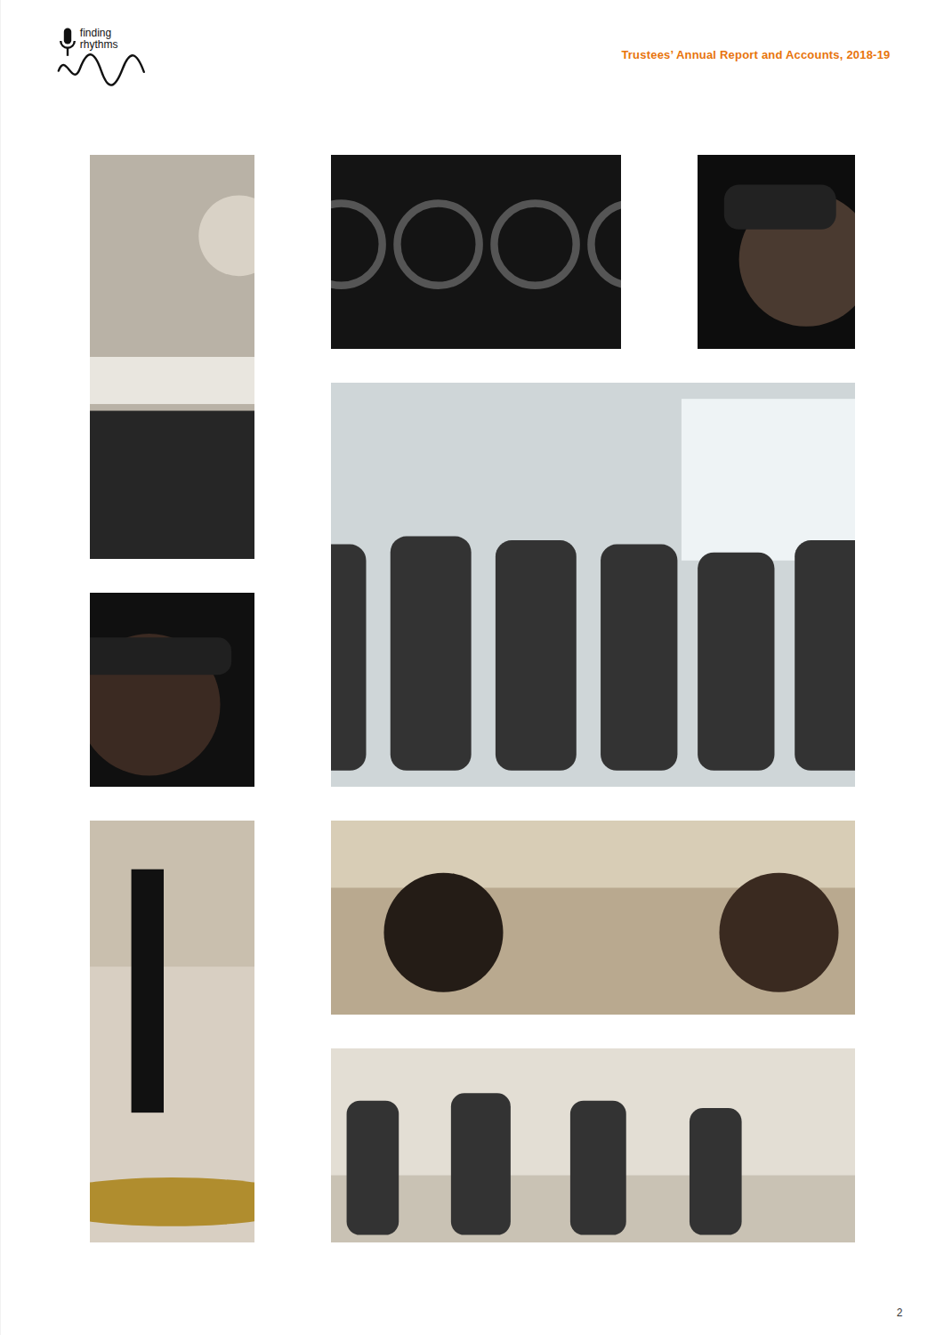finding rhythms
Trustees’ Annual Report and Accounts, 2018-19
2